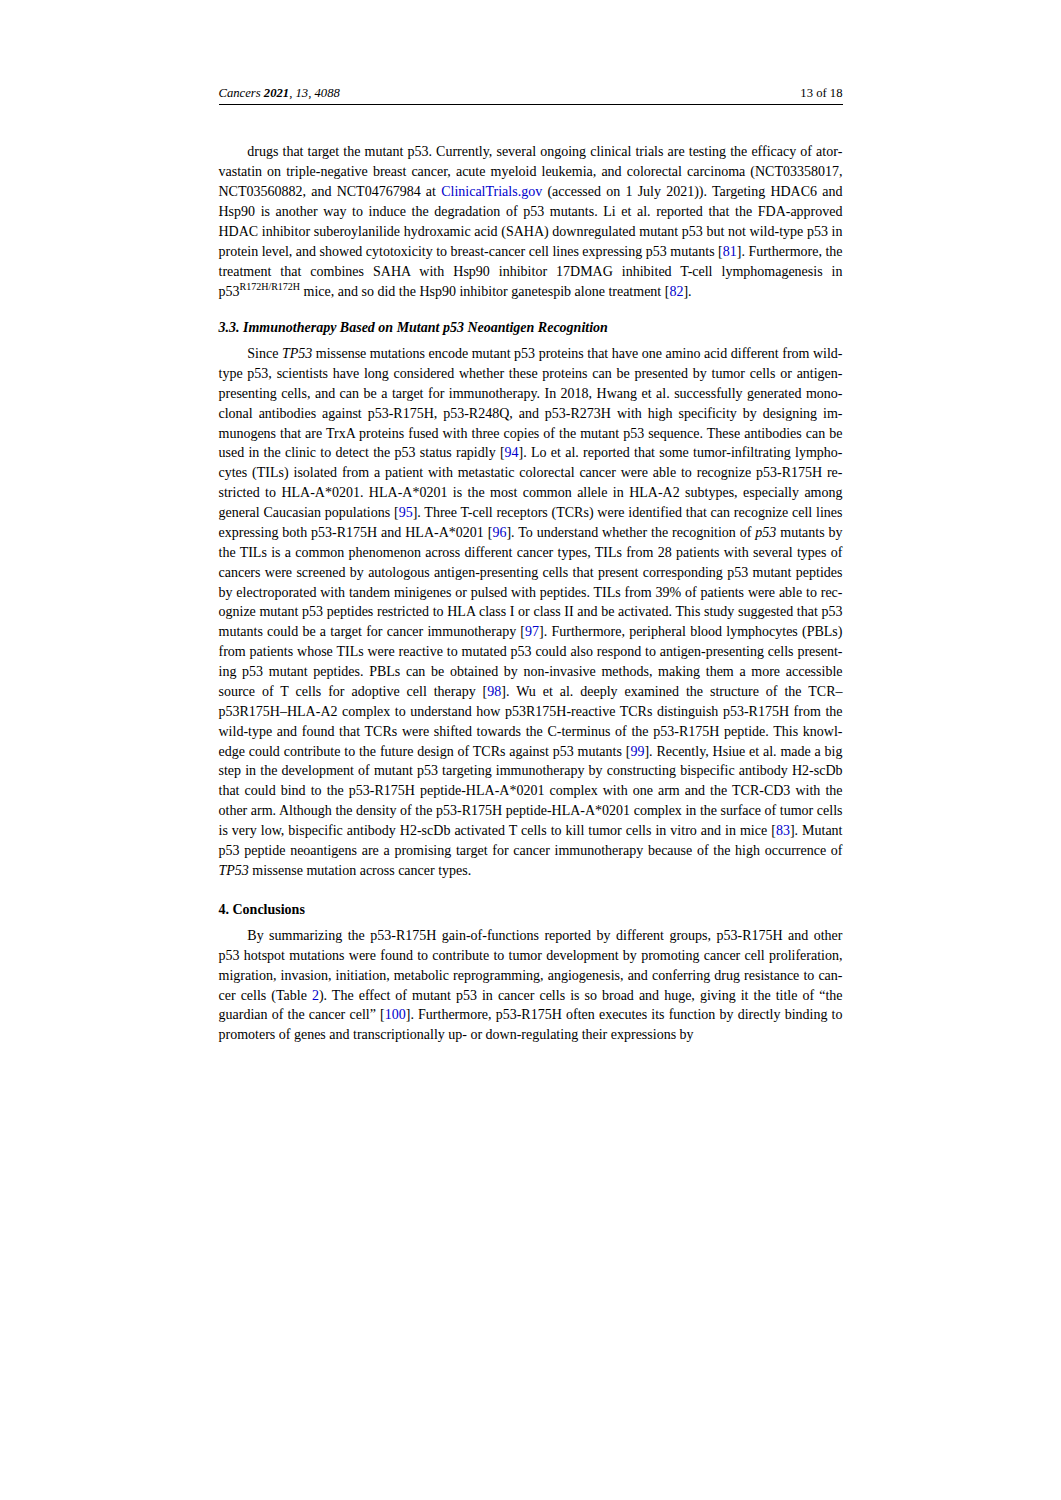Cancers 2021, 13, 4088 13 of 18
drugs that target the mutant p53. Currently, several ongoing clinical trials are testing the efficacy of atorvastatin on triple-negative breast cancer, acute myeloid leukemia, and colorectal carcinoma (NCT03358017, NCT03560882, and NCT04767984 at ClinicalTrials.gov (accessed on 1 July 2021)). Targeting HDAC6 and Hsp90 is another way to induce the degradation of p53 mutants. Li et al. reported that the FDA-approved HDAC inhibitor suberoylanilide hydroxamic acid (SAHA) downregulated mutant p53 but not wild-type p53 in protein level, and showed cytotoxicity to breast-cancer cell lines expressing p53 mutants [81]. Furthermore, the treatment that combines SAHA with Hsp90 inhibitor 17DMAG inhibited T-cell lymphomagenesis in p53R172H/R172H mice, and so did the Hsp90 inhibitor ganetespib alone treatment [82].
3.3. Immunotherapy Based on Mutant p53 Neoantigen Recognition
Since TP53 missense mutations encode mutant p53 proteins that have one amino acid different from wild-type p53, scientists have long considered whether these proteins can be presented by tumor cells or antigen-presenting cells, and can be a target for immunotherapy. In 2018, Hwang et al. successfully generated monoclonal antibodies against p53-R175H, p53-R248Q, and p53-R273H with high specificity by designing immunogens that are TrxA proteins fused with three copies of the mutant p53 sequence. These antibodies can be used in the clinic to detect the p53 status rapidly [94]. Lo et al. reported that some tumor-infiltrating lymphocytes (TILs) isolated from a patient with metastatic colorectal cancer were able to recognize p53-R175H restricted to HLA-A*0201. HLA-A*0201 is the most common allele in HLA-A2 subtypes, especially among general Caucasian populations [95]. Three T-cell receptors (TCRs) were identified that can recognize cell lines expressing both p53-R175H and HLA-A*0201 [96]. To understand whether the recognition of p53 mutants by the TILs is a common phenomenon across different cancer types, TILs from 28 patients with several types of cancers were screened by autologous antigen-presenting cells that present corresponding p53 mutant peptides by electroporated with tandem minigenes or pulsed with peptides. TILs from 39% of patients were able to recognize mutant p53 peptides restricted to HLA class I or class II and be activated. This study suggested that p53 mutants could be a target for cancer immunotherapy [97]. Furthermore, peripheral blood lymphocytes (PBLs) from patients whose TILs were reactive to mutated p53 could also respond to antigen-presenting cells presenting p53 mutant peptides. PBLs can be obtained by non-invasive methods, making them a more accessible source of T cells for adoptive cell therapy [98]. Wu et al. deeply examined the structure of the TCR–p53R175H–HLA-A2 complex to understand how p53R175H-reactive TCRs distinguish p53-R175H from the wild-type and found that TCRs were shifted towards the C-terminus of the p53-R175H peptide. This knowledge could contribute to the future design of TCRs against p53 mutants [99]. Recently, Hsiue et al. made a big step in the development of mutant p53 targeting immunotherapy by constructing bispecific antibody H2-scDb that could bind to the p53-R175H peptide-HLA-A*0201 complex with one arm and the TCR-CD3 with the other arm. Although the density of the p53-R175H peptide-HLA-A*0201 complex in the surface of tumor cells is very low, bispecific antibody H2-scDb activated T cells to kill tumor cells in vitro and in mice [83]. Mutant p53 peptide neoantigens are a promising target for cancer immunotherapy because of the high occurrence of TP53 missense mutation across cancer types.
4. Conclusions
By summarizing the p53-R175H gain-of-functions reported by different groups, p53-R175H and other p53 hotspot mutations were found to contribute to tumor development by promoting cancer cell proliferation, migration, invasion, initiation, metabolic reprogramming, angiogenesis, and conferring drug resistance to cancer cells (Table 2). The effect of mutant p53 in cancer cells is so broad and huge, giving it the title of “the guardian of the cancer cell” [100]. Furthermore, p53-R175H often executes its function by directly binding to promoters of genes and transcriptionally up- or down-regulating their expressions by